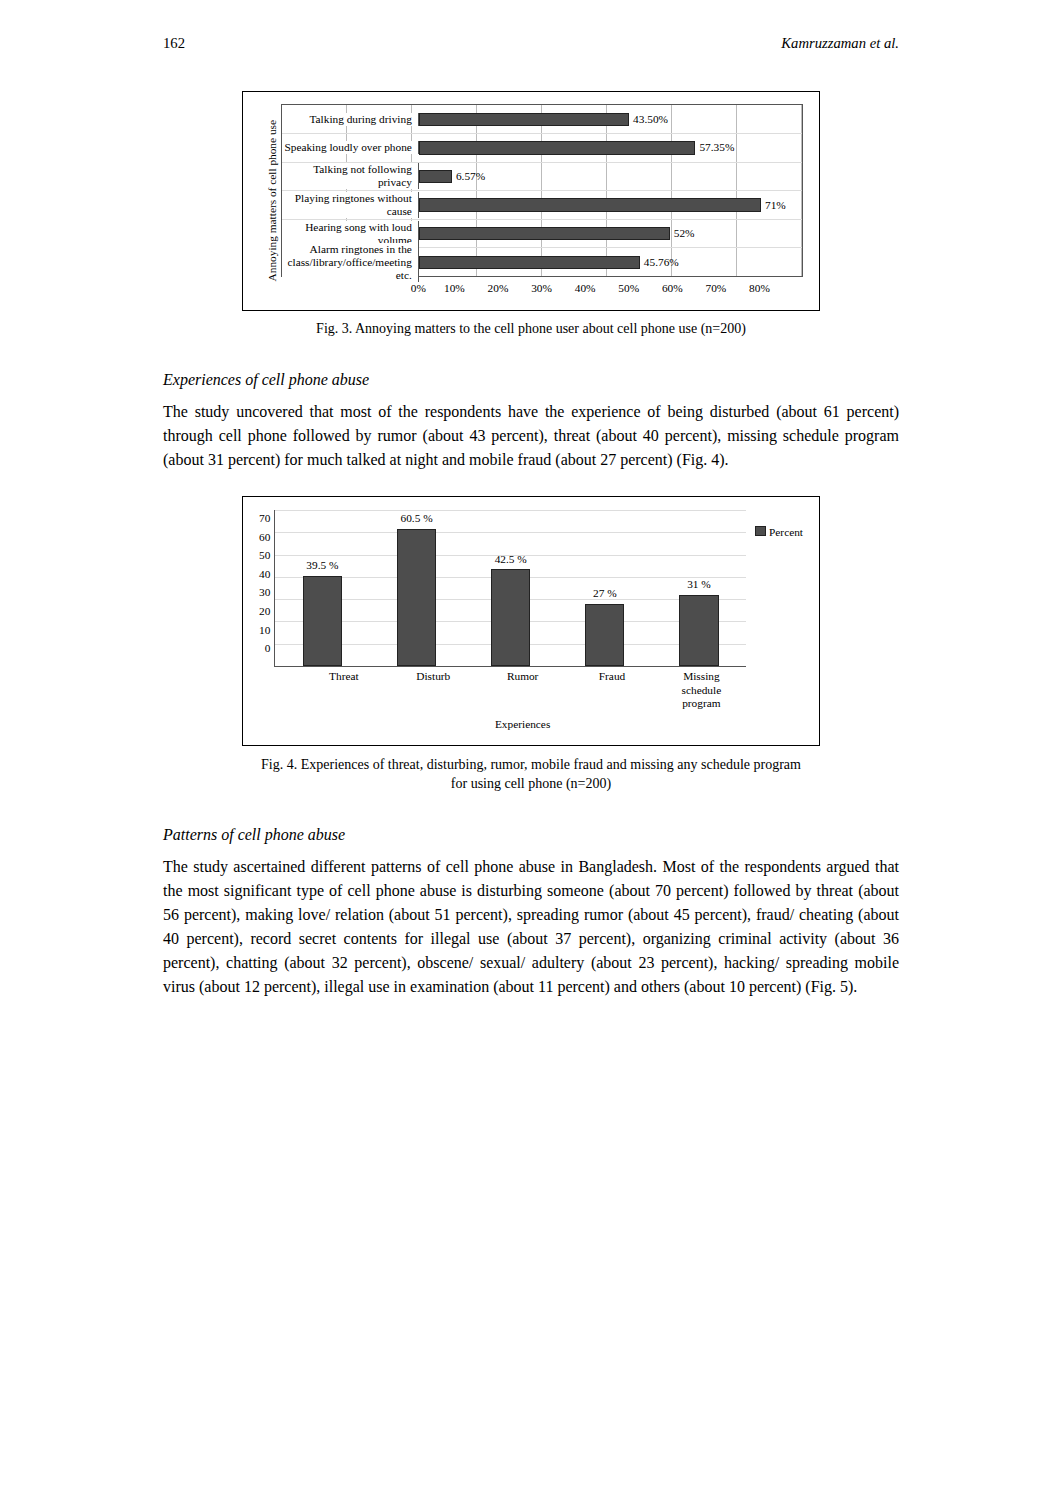162 Kamruzzaman et al.
Annoying matters of cell phone use
Talking during driving
43.50%
Speaking loudly over phone
57.35%
Talking not following privacy
6.57%
Playing ringtones without cause
71%
Hearing song with loud volume
52%
Alarm ringtones in the class/library/office/meeting etc.
45.76%
0% 10% 20% 30% 40% 50% 60% 70% 80%
Fig. 3. Annoying matters to the cell phone user about cell phone use (n=200)
Experiences of cell phone abuse
The study uncovered that most of the respondents have the experience of being disturbed (about 61 percent) through cell phone followed by rumor (about 43 percent), threat (about 40 percent), missing schedule program (about 31 percent) for much talked at night and mobile fraud (about 27 percent) (Fig. 4).
70 60 50 40 30 20 10 0
39.5 %
60.5 %
42.5 %
27 %
31 %
Threat
Disturb
Rumor
Fraud
Missing schedule program
Experiences
Percent
Fig. 4. Experiences of threat, disturbing, rumor, mobile fraud and missing any schedule program
for using cell phone (n=200)
Patterns of cell phone abuse
The study ascertained different patterns of cell phone abuse in Bangladesh. Most of the respondents argued that the most significant type of cell phone abuse is disturbing someone (about 70 percent) followed by threat (about 56 percent), making love/ relation (about 51 percent), spreading rumor (about 45 percent), fraud/ cheating (about 40 percent), record secret contents for illegal use (about 37 percent), organizing criminal activity (about 36 percent), chatting (about 32 percent), obscene/ sexual/ adultery (about 23 percent), hacking/ spreading mobile virus (about 12 percent), illegal use in examination (about 11 percent) and others (about 10 percent) (Fig. 5).